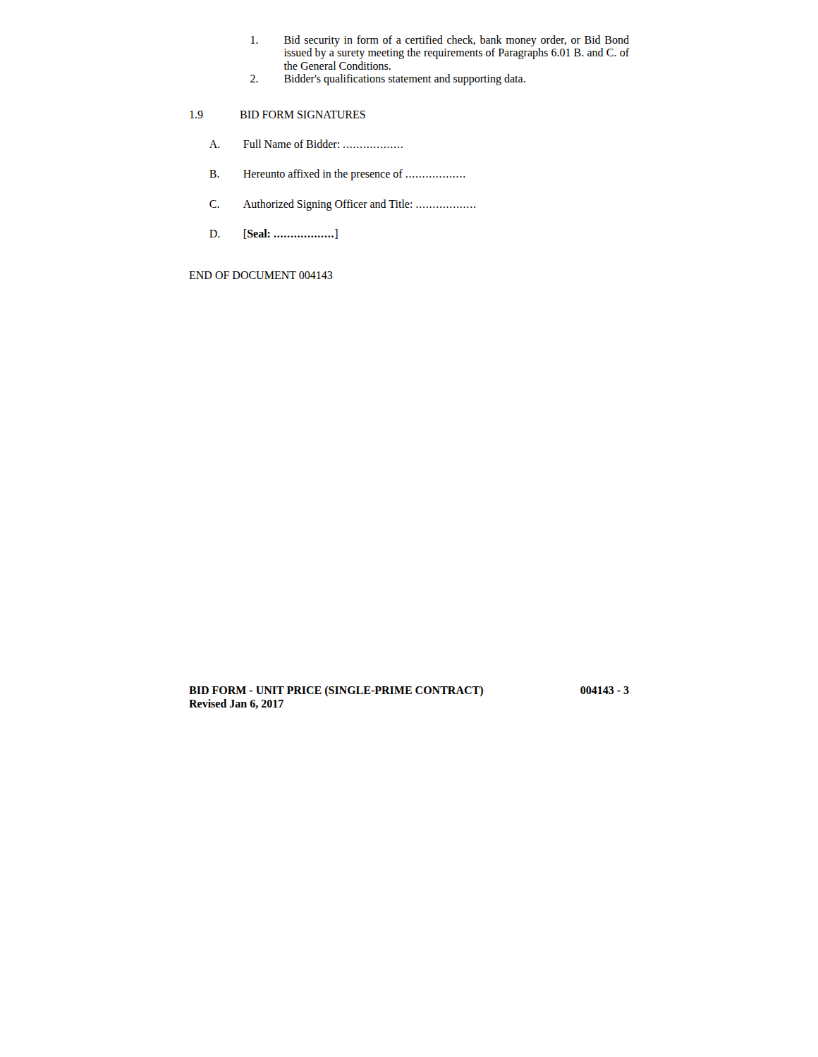1.
Bid security in form of a certified check, bank money order, or Bid Bond issued by a surety meeting the requirements of Paragraphs 6.01 B. and C. of the General Conditions.
2.
Bidder's qualifications statement and supporting data.
1.9
BID FORM SIGNATURES
A.
Full Name of Bidder: ..................
B.
Hereunto affixed in the presence of ..................
C.
Authorized Signing Officer and Title: ..................
D.
[Seal: ..................]
END OF DOCUMENT 004143
BID FORM - UNIT PRICE (SINGLE-PRIME CONTRACT)
Revised Jan 6, 2017
004143 - 3